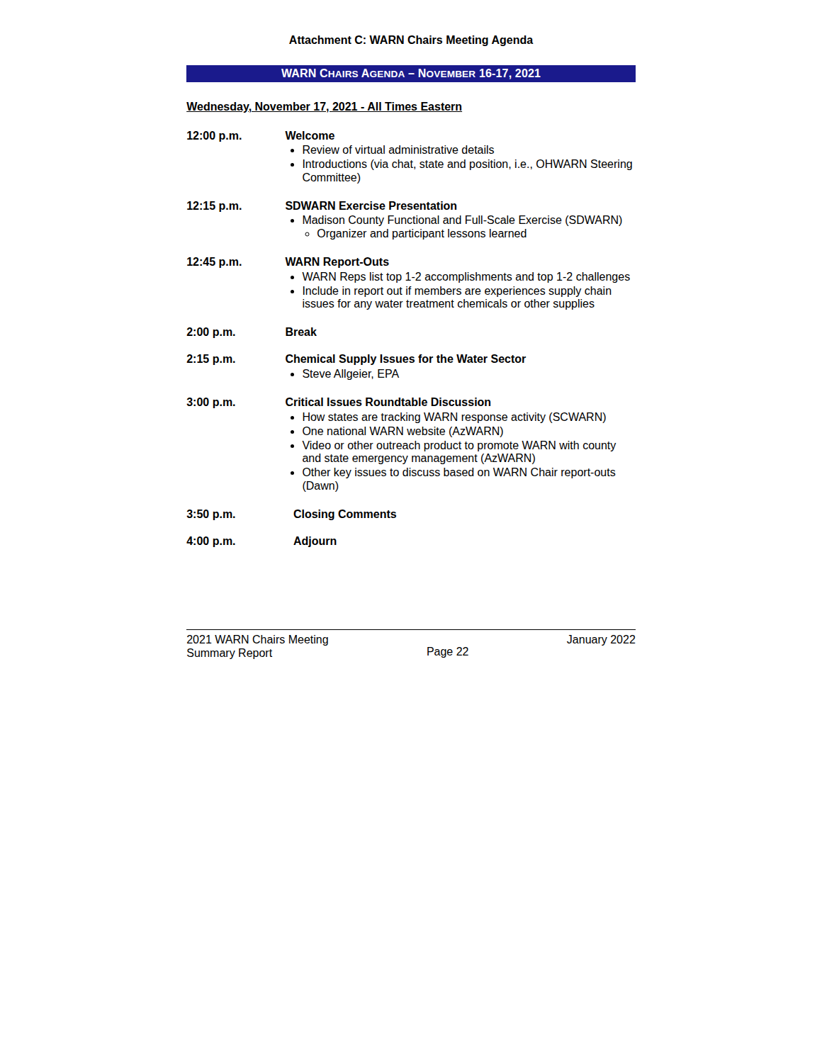Attachment C: WARN Chairs Meeting Agenda
WARN CHAIRS AGENDA – NOVEMBER 16-17, 2021
Wednesday, November 17, 2021 - All Times Eastern
| 12:00 p.m. | Welcome Review of virtual administrative details Introductions (via chat, state and position, i.e., OHWARN Steering Committee) |
| 12:15 p.m. | SDWARN Exercise Presentation Madison County Functional and Full-Scale Exercise (SDWARN) Organizer and participant lessons learned |
| 12:45 p.m. | WARN Report-Outs WARN Reps list top 1-2 accomplishments and top 1-2 challenges Include in report out if members are experiences supply chain issues for any water treatment chemicals or other supplies |
| 2:00 p.m. | Break |
| 2:15 p.m. | Chemical Supply Issues for the Water Sector Steve Allgeier, EPA |
| 3:00 p.m. | Critical Issues Roundtable Discussion How states are tracking WARN response activity (SCWARN) One national WARN website (AzWARN) Video or other outreach product to promote WARN with county and state emergency management (AzWARN) Other key issues to discuss based on WARN Chair report-outs (Dawn) |
| 3:50 p.m. | Closing Comments |
| 4:00 p.m. | Adjourn |
2021 WARN Chairs Meeting
Summary Report
Page 22
January 2022